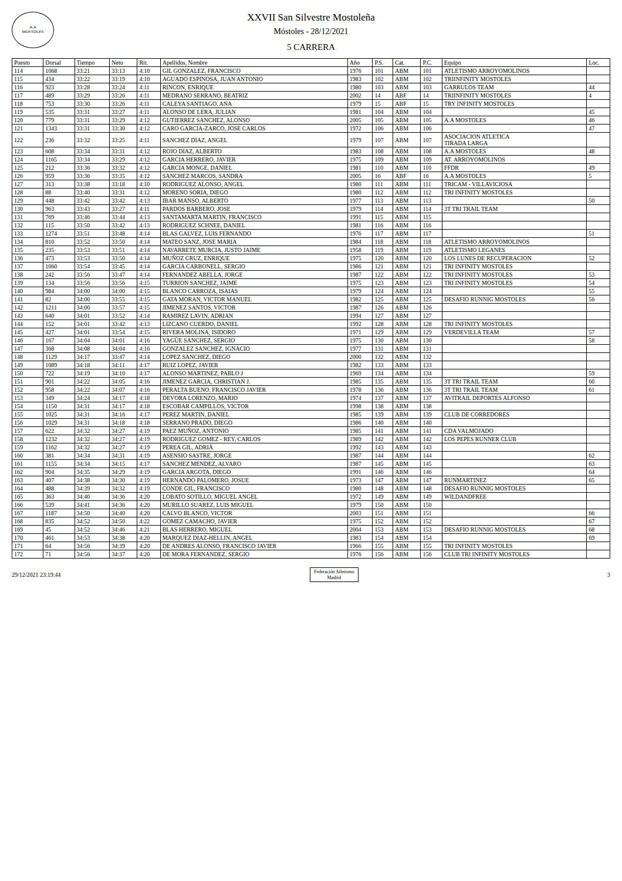A.A
MOSTOLES
XXVII San Silvestre Mostoleña
Móstoles - 28/12/2021
5 CARRERA
| Puesto | Dorsal | Tiempo | Neto | Rit. | Apellidos, Nombre | Año | P.S. | Cat. | P.C. | Equipo | Loc. |
| --- | --- | --- | --- | --- | --- | --- | --- | --- | --- | --- | --- |
| 114 | 1068 | 33:21 | 33:13 | 4:10 | GIL GONZALEZ, FRANCISCO | 1976 | 101 | ABM | 101 | ATLETISMO ARROYOMOLINOS | |
| 115 | 434 | 33:22 | 33:19 | 4:10 | AGUADO ESPINOSA, JUAN ANTONIO | 1983 | 102 | ABM | 102 | TRIINFINITY MOSTOLES | |
| 116 | 923 | 33:28 | 33:24 | 4:11 | RINCON, ENRIQUE | 1980 | 103 | ABM | 103 | GARRULOS TEAM | 44 |
| 117 | 489 | 33:29 | 33:26 | 4:11 | MEDRANO SERRANO, BEATRIZ | 2002 | 14 | ABF | 14 | TRIINFINITY MOSTOLES | 4 |
| 118 | 753 | 33:30 | 33:26 | 4:11 | CALEYA SANTIAGO, ANA | 1979 | 15 | ABF | 15 | TRY INFINITY MOSTOLES | |
| 119 | 535 | 33:31 | 33:27 | 4:11 | ALONSO DE LERA, JULIAN | 1981 | 104 | ABM | 104 | | 45 |
| 120 | 779 | 33:31 | 33:29 | 4:12 | GUTIERREZ SANCHEZ, ALONSO | 2005 | 105 | ABM | 105 | A.A MOSTOLES | 46 |
| 121 | 1343 | 33:31 | 33:30 | 4:12 | CARO GARCIA-ZARCO, JOSE CARLOS | 1972 | 106 | ABM | 106 | | 47 |
| 122 | 236 | 33:32 | 33:25 | 4:11 | SANCHEZ DIAZ, ANGEL | 1979 | 107 | ABM | 107 | ASOCIACION ATLETICA TIRADA LARGA | |
| 123 | 608 | 33:34 | 33:31 | 4:12 | ROJO DIAZ, ALBERTO | 1983 | 108 | ABM | 108 | A.A MOSTOLES | 48 |
| 124 | 1165 | 33:34 | 33:29 | 4:12 | GARCIA HERRERO, JAVIER | 1975 | 109 | ABM | 109 | AT. ARROYOMOLINOS | |
| 125 | 212 | 33:36 | 33:32 | 4:12 | GARCIA MONGE, DANIEL | 1981 | 110 | ABM | 110 | FFDR | 49 |
| 126 | 959 | 33:36 | 33:35 | 4:12 | SANCHEZ MARCOS, SANDRA | 2005 | 16 | ABF | 16 | A.A MOSTOLES | 5 |
| 127 | 313 | 33:38 | 33:18 | 4:10 | RODRIGUEZ ALONSO, ANGEL | 1980 | 111 | ABM | 111 | TRICAM - VILLAVICIOSA | |
| 128 | 88 | 33:40 | 33:31 | 4:12 | MORENO SORIA, DIEGO | 1980 | 112 | ABM | 112 | TRI INFINITY MOSTOLES | |
| 129 | 448 | 33:42 | 33:42 | 4:13 | IBAR MANSO, ALBERTO | 1977 | 113 | ABM | 113 | | 50 |
| 130 | 963 | 33:43 | 33:27 | 4:11 | PARDOS BARBERO, JOSE | 1979 | 114 | ABM | 114 | 3T TRI TRAIL TEAM | |
| 131 | 769 | 33:46 | 33:44 | 4:13 | SANTAMARTA MARTIN, FRANCISCO | 1991 | 115 | ABM | 115 | | |
| 132 | 115 | 33:50 | 33:42 | 4:13 | RODRIGUEZ SCHNEE, DANIEL | 1981 | 116 | ABM | 116 | | |
| 133 | 1274 | 33:51 | 33:48 | 4:14 | BLAS GALVEZ, LUIS FERNANDO | 1976 | 117 | ABM | 117 | | 51 |
| 134 | 810 | 33:52 | 33:50 | 4:14 | MATEO SANZ, JOSE MARIA | 1984 | 118 | ABM | 118 | ATLETISMO ARROYOMOLINOS | |
| 135 | 235 | 33:53 | 33:51 | 4:14 | NAVARRETE MURCIA, JUSTO JAIME | 1958 | 119 | ABM | 119 | ATLETISMO LEGANES | |
| 136 | 473 | 33:53 | 33:50 | 4:14 | MUÑOZ CRUZ, ENRIQUE | 1975 | 120 | ABM | 120 | LOS LUNES DE RECUPERACION | 52 |
| 137 | 1060 | 33:54 | 33:45 | 4:14 | GARCIA CARBONELL, SERGIO | 1986 | 121 | ABM | 121 | TRI INFINITY MOSTOLES | |
| 138 | 242 | 33:56 | 33:47 | 4:14 | FERNANDEZ ABELLA, JORGE | 1987 | 122 | ABM | 122 | TRI INFINITY MOSTOLES | 53 |
| 139 | 134 | 33:56 | 33:56 | 4:15 | TURRION SANCHEZ, JAIME | 1975 | 123 | ABM | 123 | TRI INFINITY MOSTOLES | 54 |
| 140 | 984 | 34:00 | 34:00 | 4:15 | BLANCO CARROZA, ISAIAS | 1979 | 124 | ABM | 124 | | 55 |
| 141 | 82 | 34:00 | 33:55 | 4:15 | GATA MORAN, VICTOR MANUEL | 1982 | 125 | ABM | 125 | DESAFIO RUNNIG MOSTOLES | 56 |
| 142 | 1211 | 34:00 | 33:57 | 4:15 | JIMENEZ SANTOS, VICTOR | 1987 | 126 | ABM | 126 | | |
| 143 | 640 | 34:01 | 33:52 | 4:14 | RAMIREZ LAVIN, ADRIAN | 1994 | 127 | ABM | 127 | | |
| 144 | 152 | 34:01 | 33:42 | 4:13 | LIZCANO CUERDO, DANIEL | 1992 | 128 | ABM | 128 | TRI INFINITY MOSTOLES | |
| 145 | 427 | 34:01 | 33:54 | 4:15 | RIVERA MOLINA, ISIDORO | 1971 | 129 | ABM | 129 | VERDEVILLA TEAM | 57 |
| 146 | 167 | 34:04 | 34:01 | 4:16 | YAGÜE SANCHEZ, SERGIO | 1975 | 130 | ABM | 130 | | 58 |
| 147 | 368 | 34:08 | 34:04 | 4:16 | GONZALEZ SANCHEZ, IGNACIO | 1977 | 131 | ABM | 131 | | |
| 148 | 1129 | 34:17 | 33:47 | 4:14 | LOPEZ SANCHEZ, DIEGO | 2000 | 132 | ABM | 132 | | |
| 149 | 1089 | 34:18 | 34:11 | 4:17 | RUIZ LOPEZ, JAVIER | 1982 | 133 | ABM | 133 | | |
| 150 | 722 | 34:19 | 34:10 | 4:17 | ALONSO MARTINEZ, PABLO J | 1969 | 134 | ABM | 134 | | 59 |
| 151 | 901 | 34:22 | 34:05 | 4:16 | JIMENEZ GARCIA, CHRISTIAN J. | 1985 | 135 | ABM | 135 | 3T TRI TRAIL TEAM | 60 |
| 152 | 958 | 34:22 | 34:07 | 4:16 | PERALTA BUENO, FRANCISCO JAVIER | 1978 | 136 | ABM | 136 | 3T TRI TRAIL TEAM | 61 |
| 153 | 349 | 34:24 | 34:17 | 4:18 | DEVORA LORENZO, MARIO | 1974 | 137 | ABM | 137 | AVITRAIL DEPORTES ALFONSO | |
| 154 | 1150 | 34:31 | 34:17 | 4:18 | ESCOBAR CAMPILLOS, VICTOR | 1998 | 138 | ABM | 138 | | |
| 155 | 1025 | 34:31 | 34:16 | 4:17 | PEREZ MARTIN, DANIEL | 1985 | 139 | ABM | 139 | CLUB DE CORREDORES | |
| 156 | 1029 | 34:31 | 34:18 | 4:18 | SERRANO PRADO, DIEGO | 1986 | 140 | ABM | 140 | | |
| 157 | 622 | 34:32 | 34:27 | 4:19 | PAEZ MUÑOZ, ANTONIO | 1985 | 141 | ABM | 141 | CDA VALMOJADO | |
| 158 | 1232 | 34:32 | 34:27 | 4:19 | RODRIGUEZ GOMEZ - REY, CARLOS | 1989 | 142 | ABM | 142 | LOS PEPES RUNNER CLUB | |
| 159 | 1162 | 34:32 | 34:27 | 4:19 | PEREA GIL, ADRIÀ | 1992 | 143 | ABM | 143 | | |
| 160 | 381 | 34:34 | 34:31 | 4:19 | ASENSIO SASTRE, JORGE | 1987 | 144 | ABM | 144 | | 62 |
| 161 | 1155 | 34:34 | 34:15 | 4:17 | SANCHEZ MENDEZ, ALVARO | 1987 | 145 | ABM | 145 | | 63 |
| 162 | 904 | 34:35 | 34:29 | 4:19 | GARCIA ARGOTA, DIEGO | 1991 | 146 | ABM | 146 | | 64 |
| 163 | 407 | 34:38 | 34:30 | 4:19 | HERNANDO PALOMERO, JOSUE | 1973 | 147 | ABM | 147 | RUNMARTINEZ | 65 |
| 164 | 488 | 34:39 | 34:32 | 4:19 | CONDE GIL, FRANCISCO | 1980 | 148 | ABM | 148 | DESAFIO RUNNIG MOSTOLES | |
| 165 | 363 | 34:40 | 34:36 | 4:20 | LOBATO SOTILLO, MIGUEL ANGEL | 1972 | 149 | ABM | 149 | WILDANDFREE | |
| 166 | 539 | 34:41 | 34:36 | 4:20 | MURILLO SUAREZ, LUIS MIGUEL | 1979 | 150 | ABM | 150 | | |
| 167 | 1187 | 34:50 | 34:40 | 4:20 | CALVO BLANCO, VICTOR | 2003 | 151 | ABM | 151 | | 66 |
| 168 | 835 | 34:52 | 34:50 | 4:22 | GOMEZ CAMACHO, JAVIER | 1975 | 152 | ABM | 152 | | 67 |
| 169 | 45 | 34:52 | 34:46 | 4:21 | BLAS HERRERO, MIGUEL | 2004 | 153 | ABM | 153 | DESAFIO RUNNIG MOSTOLES | 68 |
| 170 | 461 | 34:53 | 34:38 | 4:20 | MARQUEZ DIAZ-HELLIN, ANGEL | 1983 | 154 | ABM | 154 | | 69 |
| 171 | 64 | 34:56 | 34:39 | 4:20 | DE ANDRES ALONSO, FRANCISCO JAVIER | 1966 | 155 | ABM | 155 | TRI INFINITY MOSTOLES | |
| 172 | 71 | 34:56 | 34:37 | 4:20 | DE MORA FERNANDEZ, SERGIO | 1976 | 156 | ABM | 156 | CLUB TRI INFINITY MOSTOLES | |
29/12/2021 23:19:44 Federación Atletismo
Madrid 3